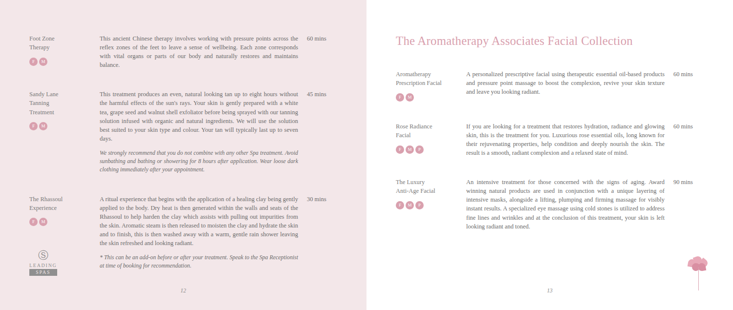Foot Zone
Therapy FM
This ancient Chinese therapy involves working with pressure points across the reflex zones of the feet to leave a sense of wellbeing. Each zone corresponds with vital organs or parts of our body and naturally restores and maintains balance.
60 mins
Sandy Lane
Tanning
Treatment FM
This treatment produces an even, natural looking tan up to eight hours without the harmful effects of the sun's rays. Your skin is gently prepared with a white tea, grape seed and walnut shell exfoliator before being sprayed with our tanning solution infused with organic and natural ingredients. We will use the solution best suited to your skin type and colour. Your tan will typically last up to seven days. We strongly recommend that you do not combine with any other Spa treatment. Avoid sunbathing and bathing or showering for 8 hours after application. Wear loose dark clothing immediately after your appointment.
45 mins
The Rhassoul
Experience FM
A ritual experience that begins with the application of a healing clay being gently applied to the body. Dry heat is then generated within the walls and seats of the Rhassoul to help harden the clay which assists with pulling out impurities from the skin. Aromatic steam is then released to moisten the clay and hydrate the skin and to finish, this is then washed away with a warm, gentle rain shower leaving the skin refreshed and looking radiant. * This can be an add-on before or after your treatment. Speak to the Spa Receptionist at time of booking for recommendation.
30 mins
Ⓢ LEADING SPAS
12
The Aromatherapy Associates Facial Collection
Aromatherapy
Prescription Facial FM
A personalized prescriptive facial using therapeutic essential oil-based products and pressure point massage to boost the complexion, revive your skin texture and leave you looking radiant.
60 mins
Rose Radiance
Facial FMP
If you are looking for a treatment that restores hydration, radiance and glowing skin, this is the treatment for you. Luxurious rose essential oils, long known for their rejuvenating properties, help condition and deeply nourish the skin. The result is a smooth, radiant complexion and a relaxed state of mind.
60 mins
The Luxury
Anti-Age Facial FMP
An intensive treatment for those concerned with the signs of aging. Award winning natural products are used in conjunction with a unique layering of intensive masks, alongside a lifting, plumping and firming massage for visibly instant results. A specialized eye massage using cold stones is utilized to address fine lines and wrinkles and at the conclusion of this treatment, your skin is left looking radiant and toned.
90 mins
13